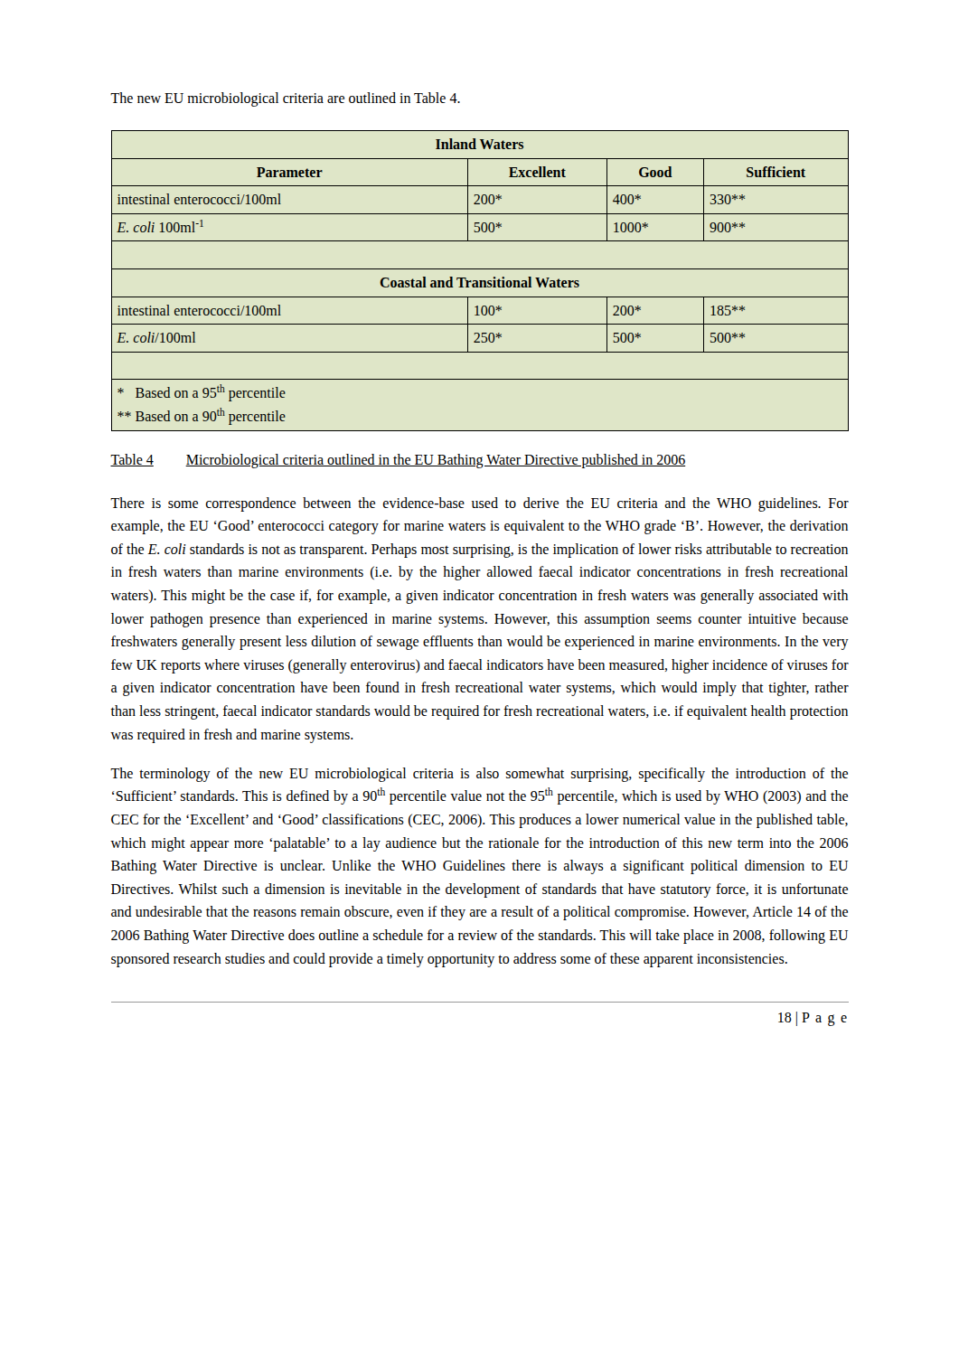The new EU microbiological criteria are outlined in Table 4.
| Inland Waters |
| --- |
| Parameter | Excellent | Good | Sufficient |
| intestinal enterococci/100ml | 200* | 400* | 330** |
| E. coli 100ml -1 | 500* | 1000* | 900** |
| Coastal and Transitional Waters |
| intestinal enterococci/100ml | 100* | 200* | 185** |
| E. coli /100ml | 250* | 500* | 500** |
| * Based on a 95 th percentile ** Based on a 90 th percentile |
| Table 4 | Microbiological criteria outlined in the EU Bathing Water Directive published in 2006 |
There is some correspondence between the evidence-base used to derive the EU criteria and the WHO guidelines. For example, the EU ‘Good’ enterococci category for marine waters is equivalent to the WHO grade ‘B’. However, the derivation of the E. coli standards is not as transparent. Perhaps most surprising, is the implication of lower risks attributable to recreation in fresh waters than marine environments (i.e. by the higher allowed faecal indicator concentrations in fresh recreational waters). This might be the case if, for example, a given indicator concentration in fresh waters was generally associated with lower pathogen presence than experienced in marine systems. However, this assumption seems counter intuitive because freshwaters generally present less dilution of sewage effluents than would be experienced in marine environments. In the very few UK reports where viruses (generally enterovirus) and faecal indicators have been measured, higher incidence of viruses for a given indicator concentration have been found in fresh recreational water systems, which would imply that tighter, rather than less stringent, faecal indicator standards would be required for fresh recreational waters, i.e. if equivalent health protection was required in fresh and marine systems.
The terminology of the new EU microbiological criteria is also somewhat surprising, specifically the introduction of the ‘Sufficient’ standards. This is defined by a 90th percentile value not the 95th percentile, which is used by WHO (2003) and the CEC for the ‘Excellent’ and ‘Good’ classifications (CEC, 2006). This produces a lower numerical value in the published table, which might appear more ‘palatable’ to a lay audience but the rationale for the introduction of this new term into the 2006 Bathing Water Directive is unclear. Unlike the WHO Guidelines there is always a significant political dimension to EU Directives. Whilst such a dimension is inevitable in the development of standards that have statutory force, it is unfortunate and undesirable that the reasons remain obscure, even if they are a result of a political compromise. However, Article 14 of the 2006 Bathing Water Directive does outline a schedule for a review of the standards. This will take place in 2008, following EU sponsored research studies and could provide a timely opportunity to address some of these apparent inconsistencies.
18 | P a g e